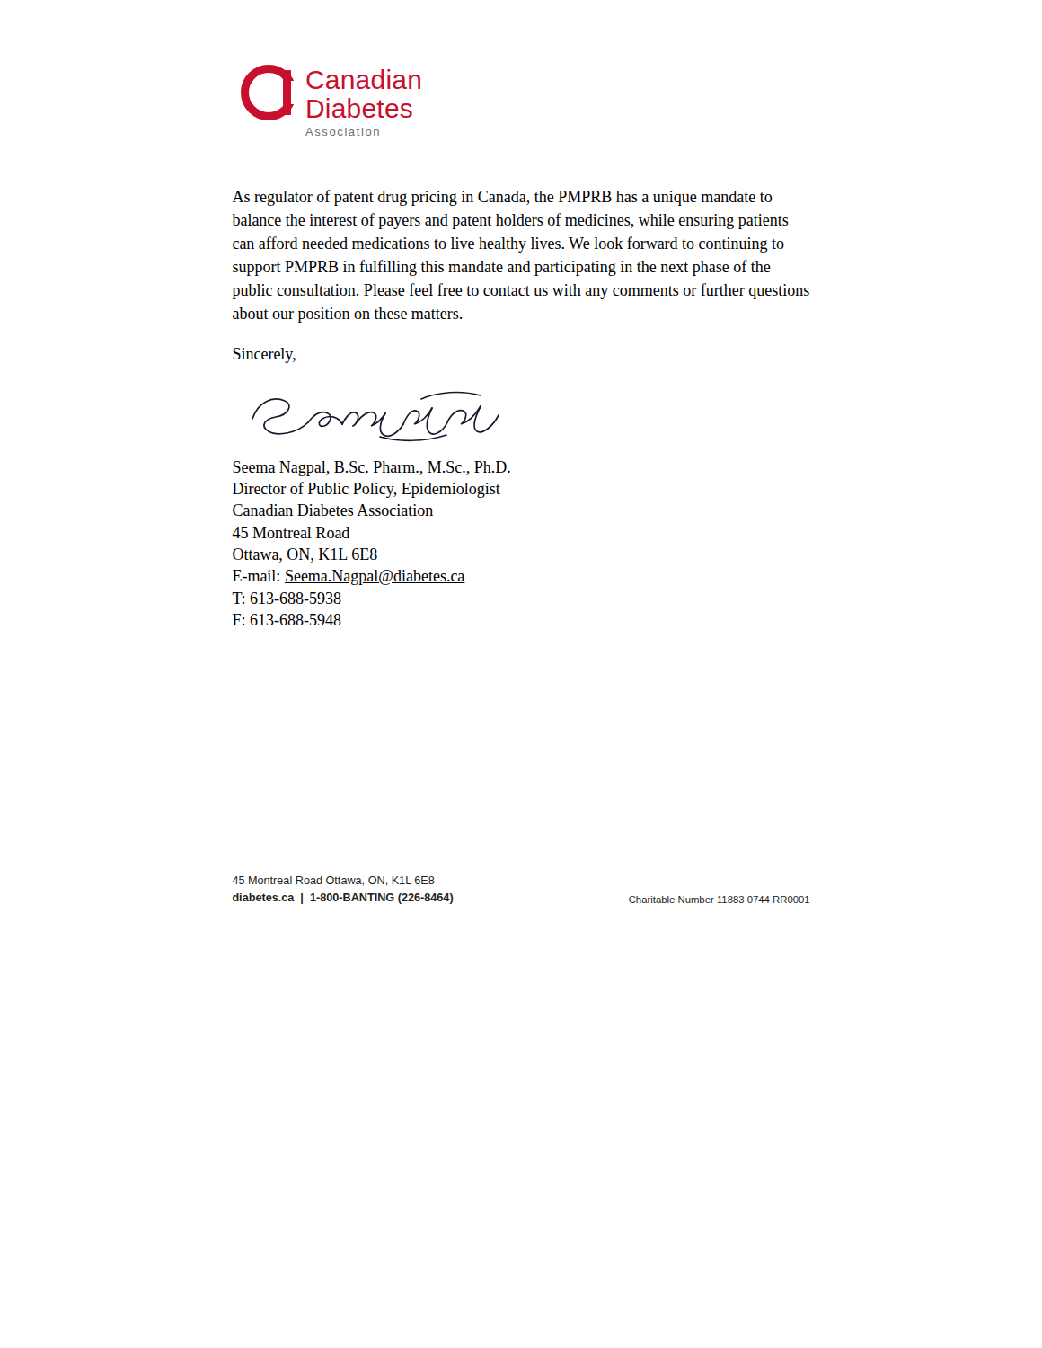Canadian
Diabetes
Association
As regulator of patent drug pricing in Canada, the PMPRB has a unique mandate to balance the interest of payers and patent holders of medicines, while ensuring patients can afford needed medications to live healthy lives. We look forward to continuing to support PMPRB in fulfilling this mandate and participating in the next phase of the public consultation. Please feel free to contact us with any comments or further questions about our position on these matters.
Sincerely,
Seema Nagpal, B.Sc. Pharm., M.Sc., Ph.D.
Director of Public Policy, Epidemiologist
Canadian Diabetes Association
45 Montreal Road
Ottawa, ON, K1L 6E8
E-mail: Seema.Nagpal@diabetes.ca
T: 613-688-5938
F: 613-688-5948
45 Montreal Road Ottawa, ON, K1L 6E8
diabetes.ca | 1-800-BANTING (226-8464)
Charitable Number 11883 0744 RR0001